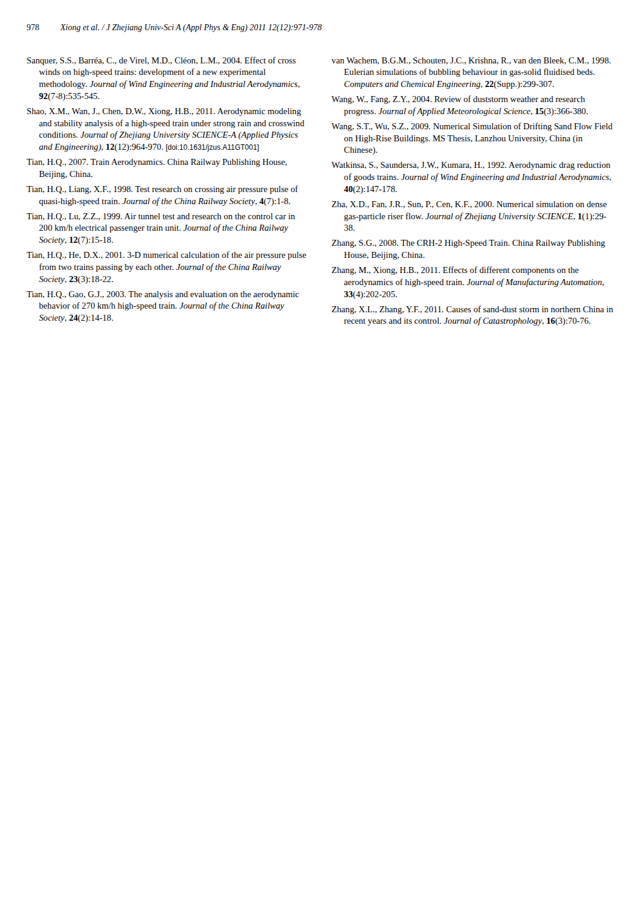978 Xiong et al. / J Zhejiang Univ-Sci A (Appl Phys & Eng) 2011 12(12):971-978
Sanquer, S.S., Barréa, C., de Virel, M.D., Cléon, L.M., 2004. Effect of cross winds on high-speed trains: development of a new experimental methodology. Journal of Wind Engineering and Industrial Aerodynamics, 92(7-8):535-545.
Shao, X.M., Wan, J., Chen, D.W., Xiong, H.B., 2011. Aerodynamic modeling and stability analysis of a high-speed train under strong rain and crosswind conditions. Journal of Zhejiang University SCIENCE-A (Applied Physics and Engineering), 12(12):964-970. [doi:10.1631/jzus.A11GT001]
Tian, H.Q., 2007. Train Aerodynamics. China Railway Publishing House, Beijing, China.
Tian, H.Q., Liang, X.F., 1998. Test research on crossing air pressure pulse of quasi-high-speed train. Journal of the China Railway Society, 4(7):1-8.
Tian, H.Q., Lu, Z.Z., 1999. Air tunnel test and research on the control car in 200 km/h electrical passenger train unit. Journal of the China Railway Society, 12(7):15-18.
Tian, H.Q., He, D.X., 2001. 3-D numerical calculation of the air pressure pulse from two trains passing by each other. Journal of the China Railway Society, 23(3):18-22.
Tian, H.Q., Gao, G.J., 2003. The analysis and evaluation on the aerodynamic behavior of 270 km/h high-speed train. Journal of the China Railway Society, 24(2):14-18.
van Wachem, B.G.M., Schouten, J.C., Krishna, R., van den Bleek, C.M., 1998. Eulerian simulations of bubbling behaviour in gas-solid fluidised beds. Computers and Chemical Engineering, 22(Supp.):299-307.
Wang, W., Fang, Z.Y., 2004. Review of duststorm weather and research progress. Journal of Applied Meteorological Science, 15(3):366-380.
Wang, S.T., Wu, S.Z., 2009. Numerical Simulation of Drifting Sand Flow Field on High-Rise Buildings. MS Thesis, Lanzhou University, China (in Chinese).
Watkinsa, S., Saundersa, J.W., Kumara, H., 1992. Aerodynamic drag reduction of goods trains. Journal of Wind Engineering and Industrial Aerodynamics, 40(2):147-178.
Zha, X.D., Fan, J.R., Sun, P., Cen, K.F., 2000. Numerical simulation on dense gas-particle riser flow. Journal of Zhejiang University SCIENCE, 1(1):29-38.
Zhang, S.G., 2008. The CRH-2 High-Speed Train. China Railway Publishing House, Beijing, China.
Zhang, M., Xiong, H.B., 2011. Effects of different components on the aerodynamics of high-speed train. Journal of Manufacturing Automation, 33(4):202-205.
Zhang, X.L., Zhang, Y.F., 2011. Causes of sand-dust storm in northern China in recent years and its control. Journal of Catastrophology, 16(3):70-76.